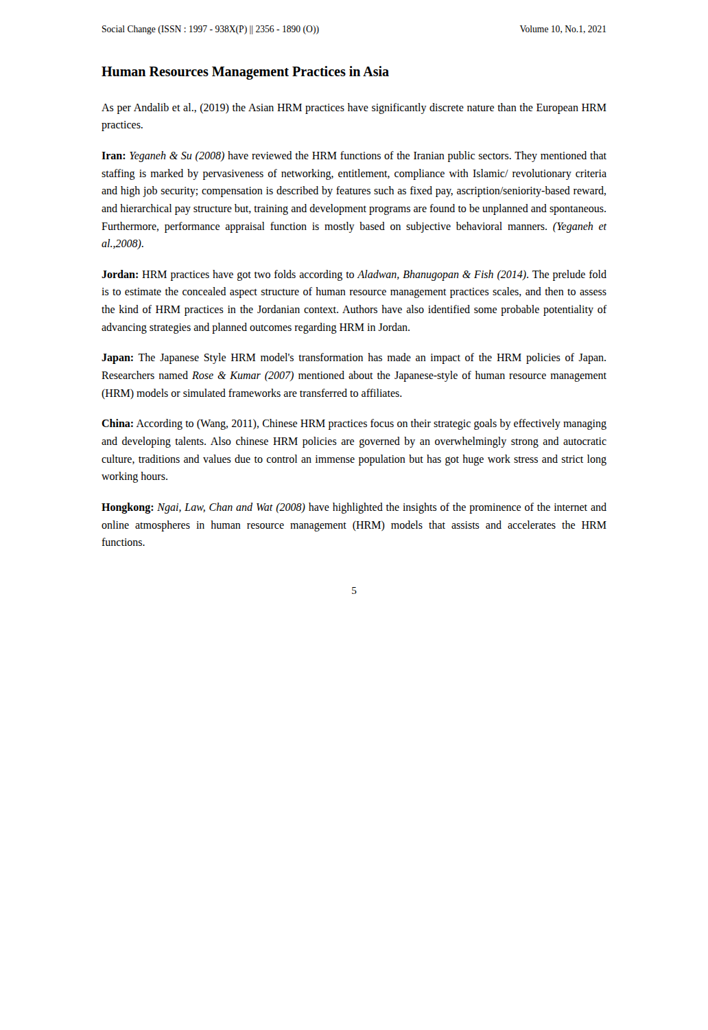Social Change (ISSN : 1997 - 938X(P) || 2356 - 1890 (O)) Volume 10, No.1, 2021
Human Resources Management Practices in Asia
As per Andalib et al., (2019) the Asian HRM practices have significantly discrete nature than the European HRM practices.
Iran: Yeganeh & Su (2008) have reviewed the HRM functions of the Iranian public sectors. They mentioned that staffing is marked by pervasiveness of networking, entitlement, compliance with Islamic/ revolutionary criteria and high job security; compensation is described by features such as fixed pay, ascription/seniority-based reward, and hierarchical pay structure but, training and development programs are found to be unplanned and spontaneous. Furthermore, performance appraisal function is mostly based on subjective behavioral manners. (Yeganeh et al.,2008).
Jordan: HRM practices have got two folds according to Aladwan, Bhanugopan & Fish (2014). The prelude fold is to estimate the concealed aspect structure of human resource management practices scales, and then to assess the kind of HRM practices in the Jordanian context. Authors have also identified some probable potentiality of advancing strategies and planned outcomes regarding HRM in Jordan.
Japan: The Japanese Style HRM model's transformation has made an impact of the HRM policies of Japan. Researchers named Rose & Kumar (2007) mentioned about the Japanese-style of human resource management (HRM) models or simulated frameworks are transferred to affiliates.
China: According to (Wang, 2011), Chinese HRM practices focus on their strategic goals by effectively managing and developing talents. Also chinese HRM policies are governed by an overwhelmingly strong and autocratic culture, traditions and values due to control an immense population but has got huge work stress and strict long working hours.
Hongkong: Ngai, Law, Chan and Wat (2008) have highlighted the insights of the prominence of the internet and online atmospheres in human resource management (HRM) models that assists and accelerates the HRM functions.
5